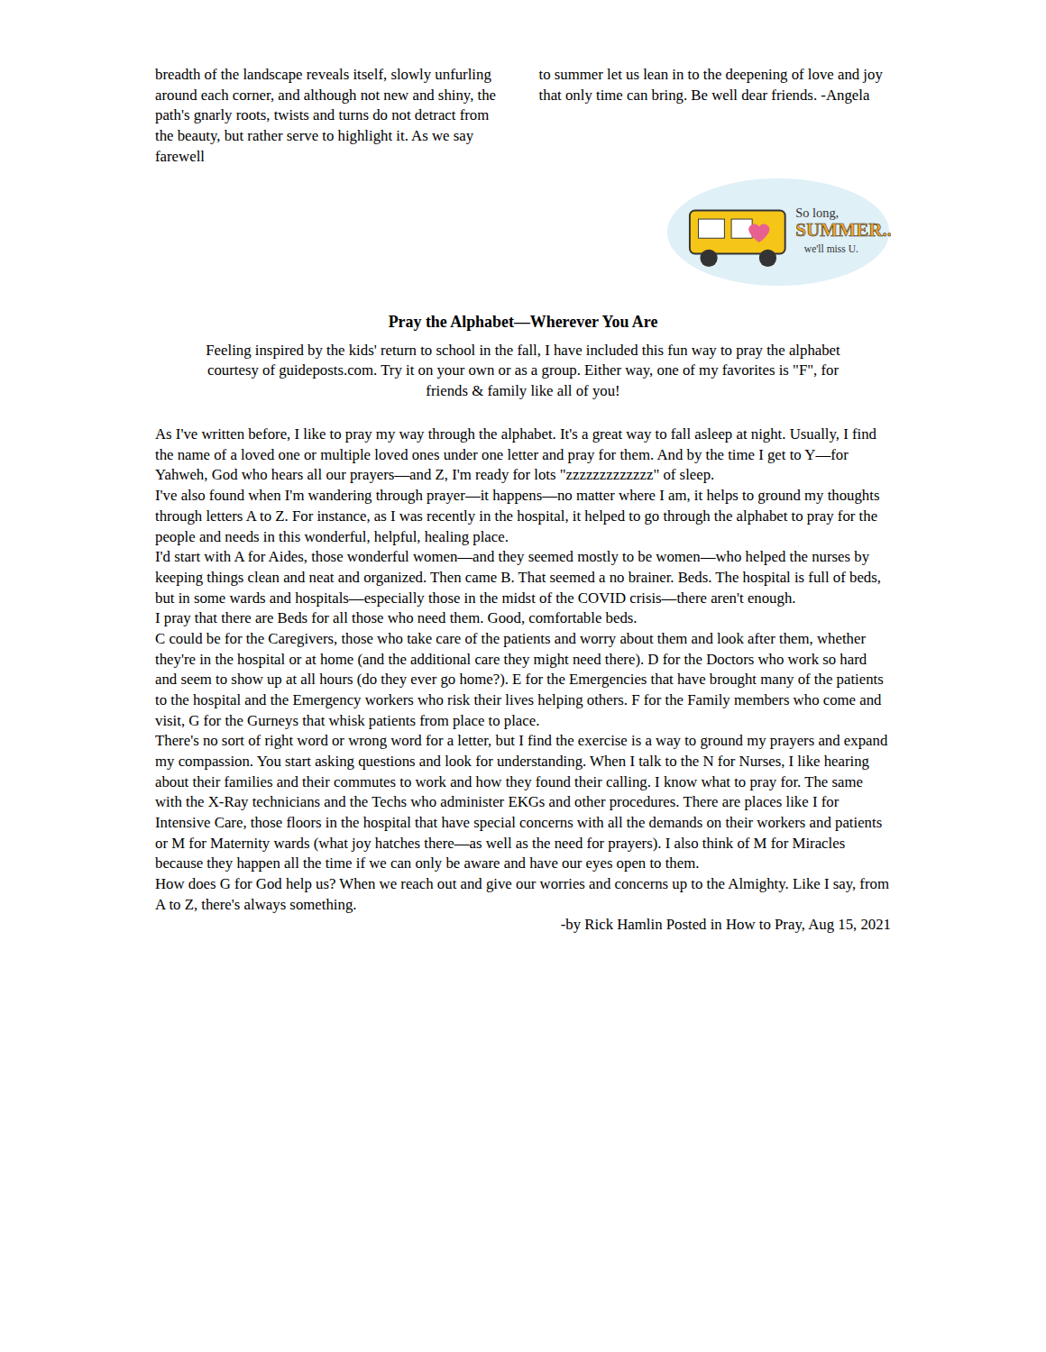breadth of the landscape reveals itself, slowly unfurling around each corner, and although not new and shiny, the path's gnarly roots, twists and turns do not detract from the beauty, but rather serve to highlight it. As we say farewell
to summer let us lean in to the deepening of love and joy that only time can bring. Be well dear friends. -Angela
Pray the Alphabet—Wherever You Are
Feeling inspired by the kids' return to school in the fall, I have included this fun way to pray the alphabet courtesy of guideposts.com. Try it on your own or as a group. Either way, one of my favorites is "F", for friends & family like all of you!
As I've written before, I like to pray my way through the alphabet. It's a great way to fall asleep at night. Usually, I find the name of a loved one or multiple loved ones under one letter and pray for them. And by the time I get to Y—for Yahweh, God who hears all our prayers—and Z, I'm ready for lots "zzzzzzzzzzzzz" of sleep.
I've also found when I'm wandering through prayer—it happens—no matter where I am, it helps to ground my thoughts through letters A to Z. For instance, as I was recently in the hospital, it helped to go through the alphabet to pray for the people and needs in this wonderful, helpful, healing place.
I'd start with A for Aides, those wonderful women—and they seemed mostly to be women—who helped the nurses by keeping things clean and neat and organized. Then came B. That seemed a no brainer. Beds. The hospital is full of beds, but in some wards and hospitals—especially those in the midst of the COVID crisis—there aren't enough.
I pray that there are Beds for all those who need them. Good, comfortable beds.
C could be for the Caregivers, those who take care of the patients and worry about them and look after them, whether they're in the hospital or at home (and the additional care they might need there). D for the Doctors who work so hard and seem to show up at all hours (do they ever go home?). E for the Emergencies that have brought many of the patients to the hospital and the Emergency workers who risk their lives helping others. F for the Family members who come and visit, G for the Gurneys that whisk patients from place to place.
There's no sort of right word or wrong word for a letter, but I find the exercise is a way to ground my prayers and expand my compassion. You start asking questions and look for understanding. When I talk to the N for Nurses, I like hearing about their families and their commutes to work and how they found their calling. I know what to pray for. The same with the X-Ray technicians and the Techs who administer EKGs and other procedures. There are places like I for Intensive Care, those floors in the hospital that have special concerns with all the demands on their workers and patients or M for Maternity wards (what joy hatches there—as well as the need for prayers). I also think of M for Miracles because they happen all the time if we can only be aware and have our eyes open to them.
How does G for God help us? When we reach out and give our worries and concerns up to the Almighty. Like I say, from A to Z, there's always something.
-by Rick Hamlin Posted in How to Pray, Aug 15, 2021